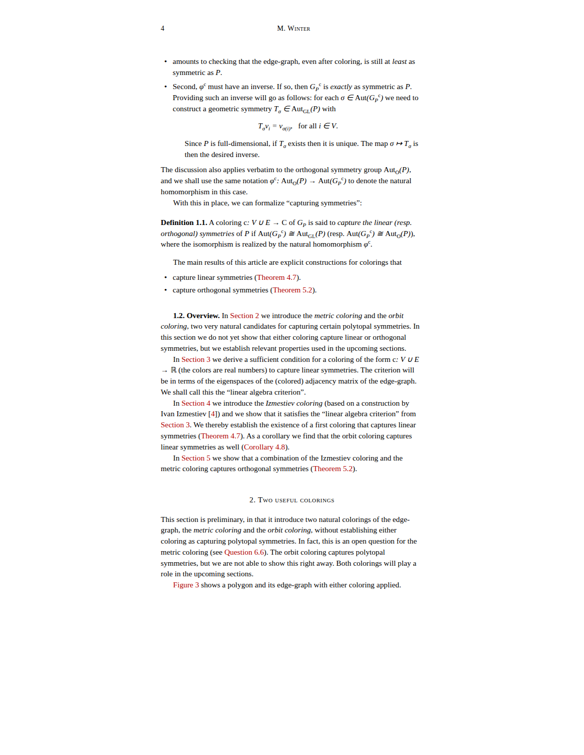4 M. Winter
amounts to checking that the edge-graph, even after coloring, is still at least as symmetric as P.
Second, φc must have an inverse. If so, then GPc is exactly as symmetric as P. Providing such an inverse will go as follows: for each σ ∈ Aut(GPc) we need to construct a geometric symmetry Tσ ∈ AutGL(P) with
Tσvi = vσ(i), for all i ∈ V.
Since P is full-dimensional, if Tσ exists then it is unique. The map σ ↦ Tσ is then the desired inverse.
The discussion also applies verbatim to the orthogonal symmetry group AutO(P), and we shall use the same notation φc: AutO(P) → Aut(GPc) to denote the natural homomorphism in this case.
With this in place, we can formalize “capturing symmetries”:
Definition 1.1. A coloring c: V ∪ E → C of GP is said to capture the linear (resp. orthogonal) symmetries of P if Aut(GPc) ≅ AutGL(P) (resp. Aut(GPc) ≅ AutO(P)), where the isomorphism is realized by the natural homomorphism φc.
The main results of this article are explicit constructions for colorings that
capture linear symmetries (Theorem 4.7).
capture orthogonal symmetries (Theorem 5.2).
1.2. Overview.
In Section 2 we introduce the metric coloring and the orbit coloring, two very natural candidates for capturing certain polytopal symmetries. In this section we do not yet show that either coloring capture linear or orthogonal symmetries, but we establish relevant properties used in the upcoming sections.
In Section 3 we derive a sufficient condition for a coloring of the form c: V ∪ E → ℝ (the colors are real numbers) to capture linear symmetries. The criterion will be in terms of the eigenspaces of the (colored) adjacency matrix of the edge-graph. We shall call this the “linear algebra criterion”.
In Section 4 we introduce the Izmestiev coloring (based on a construction by Ivan Izmestiev [4]) and we show that it satisfies the “linear algebra criterion” from Section 3. We thereby establish the existence of a first coloring that captures linear symmetries (Theorem 4.7). As a corollary we find that the orbit coloring captures linear symmetries as well (Corollary 4.8).
In Section 5 we show that a combination of the Izmestiev coloring and the metric coloring captures orthogonal symmetries (Theorem 5.2).
2. Two useful colorings
This section is preliminary, in that it introduce two natural colorings of the edge-graph, the metric coloring and the orbit coloring, without establishing either coloring as capturing polytopal symmetries. In fact, this is an open question for the metric coloring (see Question 6.6). The orbit coloring captures polytopal symmetries, but we are not able to show this right away. Both colorings will play a role in the upcoming sections.
Figure 3 shows a polygon and its edge-graph with either coloring applied.